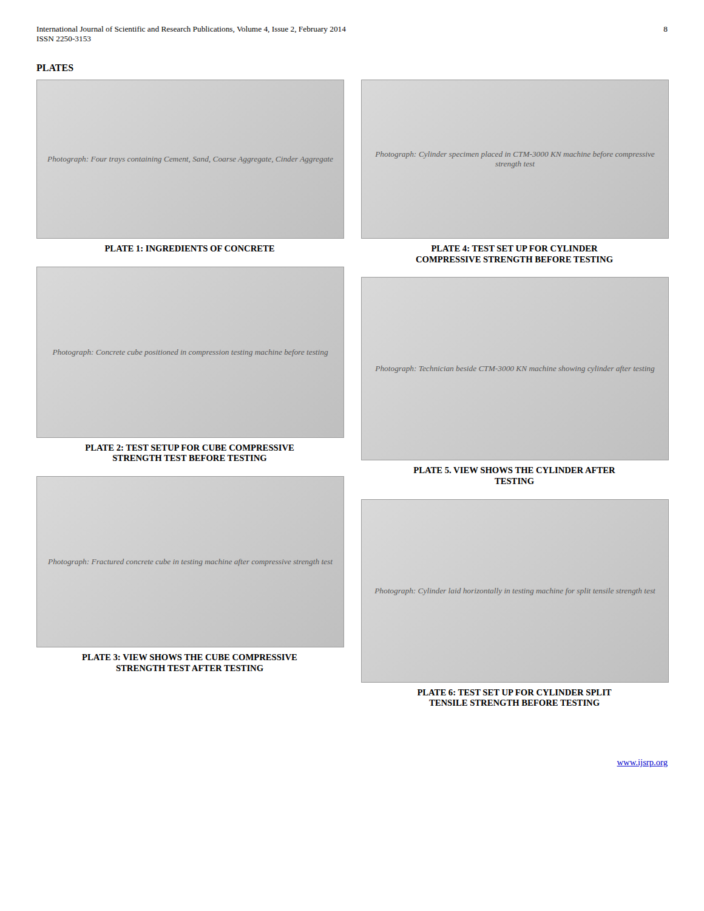International Journal of Scientific and Research Publications, Volume 4, Issue 2, February 2014
ISSN 2250-3153
8
PLATES
Photograph: Four trays containing Cement, Sand, Coarse Aggregate, Cinder Aggregate
PLATE 1: INGREDIENTS OF CONCRETE
Photograph: Concrete cube positioned in compression testing machine before testing
PLATE 2: TEST SETUP FOR CUBE COMPRESSIVE
STRENGTH TEST BEFORE TESTING
Photograph: Fractured concrete cube in testing machine after compressive strength test
PLATE 3: VIEW SHOWS THE CUBE COMPRESSIVE
STRENGTH TEST AFTER TESTING
Photograph: Cylinder specimen placed in CTM-3000 KN machine before compressive strength test
PLATE 4: TEST SET UP FOR CYLINDER
COMPRESSIVE STRENGTH BEFORE TESTING
Photograph: Technician beside CTM-3000 KN machine showing cylinder after testing
PLATE 5. VIEW SHOWS THE CYLINDER AFTER
TESTING
Photograph: Cylinder laid horizontally in testing machine for split tensile strength test
PLATE 6: TEST SET UP FOR CYLINDER SPLIT
TENSILE STRENGTH BEFORE TESTING
www.ijsrp.org